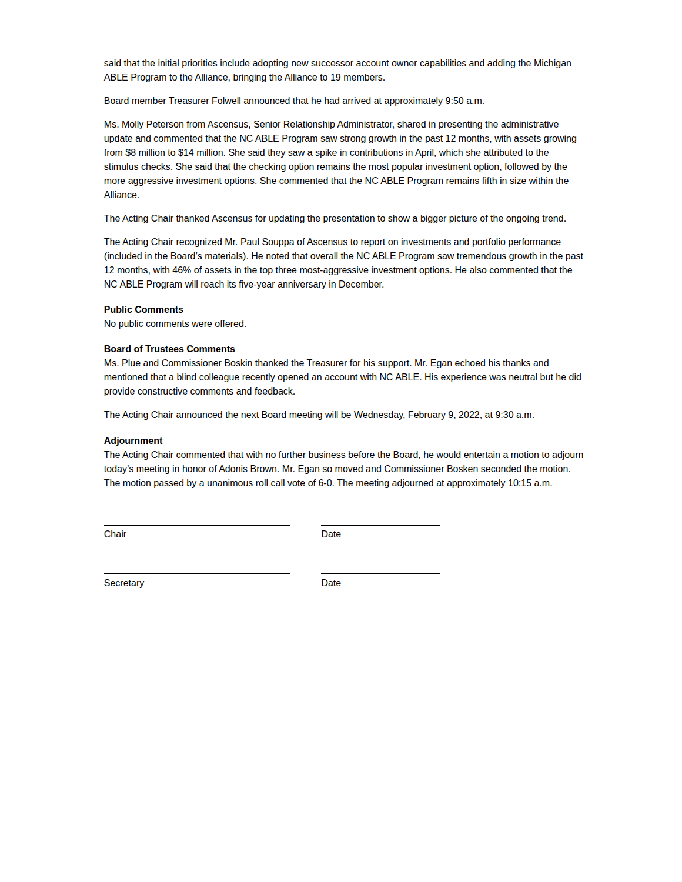said that the initial priorities include adopting new successor account owner capabilities and adding the Michigan ABLE Program to the Alliance, bringing the Alliance to 19 members.
Board member Treasurer Folwell announced that he had arrived at approximately 9:50 a.m.
Ms. Molly Peterson from Ascensus, Senior Relationship Administrator, shared in presenting the administrative update and commented that the NC ABLE Program saw strong growth in the past 12 months, with assets growing from $8 million to $14 million. She said they saw a spike in contributions in April, which she attributed to the stimulus checks. She said that the checking option remains the most popular investment option, followed by the more aggressive investment options. She commented that the NC ABLE Program remains fifth in size within the Alliance.
The Acting Chair thanked Ascensus for updating the presentation to show a bigger picture of the ongoing trend.
The Acting Chair recognized Mr. Paul Souppa of Ascensus to report on investments and portfolio performance (included in the Board’s materials). He noted that overall the NC ABLE Program saw tremendous growth in the past 12 months, with 46% of assets in the top three most-aggressive investment options. He also commented that the NC ABLE Program will reach its five-year anniversary in December.
Public Comments
No public comments were offered.
Board of Trustees Comments
Ms. Plue and Commissioner Boskin thanked the Treasurer for his support. Mr. Egan echoed his thanks and mentioned that a blind colleague recently opened an account with NC ABLE. His experience was neutral but he did provide constructive comments and feedback.
The Acting Chair announced the next Board meeting will be Wednesday, February 9, 2022, at 9:30 a.m.
Adjournment
The Acting Chair commented that with no further business before the Board, he would entertain a motion to adjourn today’s meeting in honor of Adonis Brown. Mr. Egan so moved and Commissioner Bosken seconded the motion. The motion passed by a unanimous roll call vote of 6-0. The meeting adjourned at approximately 10:15 a.m.
Chair
Date
Secretary
Date